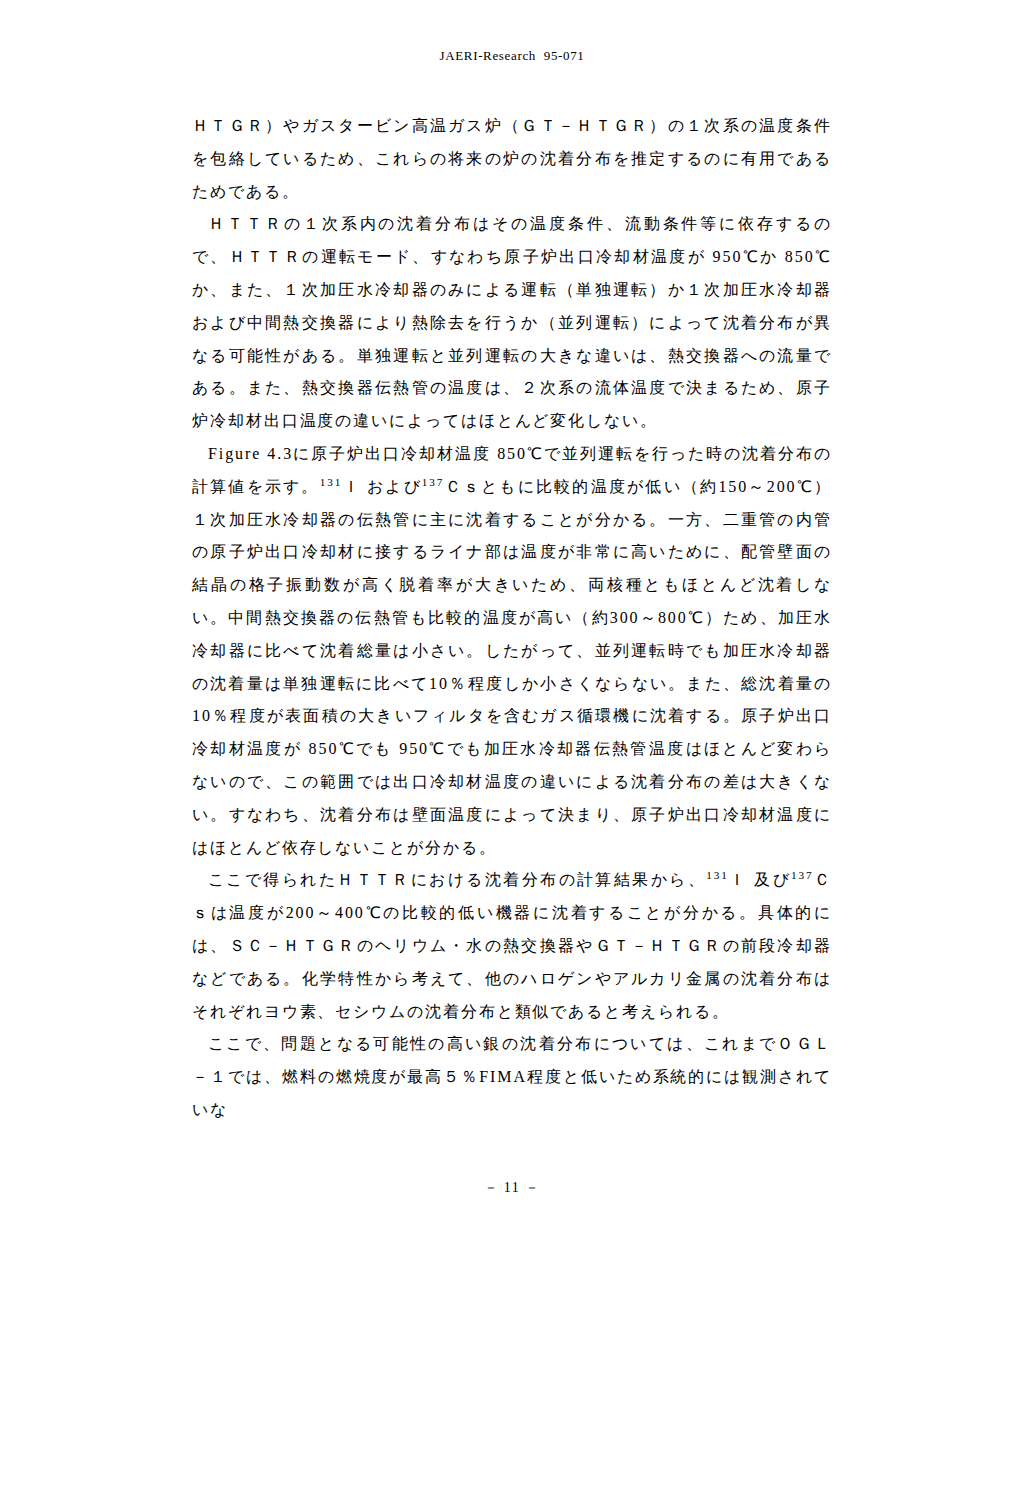JAERI-Research 95-071
ＨＴＧＲ）やガスタービン高温ガス炉（ＧＴ－ＨＴＧＲ）の１次系の温度条件を包絡しているため、これらの将来の炉の沈着分布を推定するのに有用であるためである。
ＨＴＴＲの１次系内の沈着分布はその温度条件、流動条件等に依存するので、ＨＴＴＲの運転モード、すなわち原子炉出口冷却材温度が 950℃か 850℃か、また、１次加圧水冷却器のみによる運転（単独運転）か１次加圧水冷却器および中間熱交換器により熱除去を行うか（並列運転）によって沈着分布が異なる可能性がある。単独運転と並列運転の大きな違いは、熱交換器への流量である。また、熱交換器伝熱管の温度は、２次系の流体温度で決まるため、原子炉冷却材出口温度の違いによってはほとんど変化しない。
Figure 4.3に原子炉出口冷却材温度 850℃で並列運転を行った時の沈着分布の計算値を示す。131Ｉ および137Ｃｓともに比較的温度が低い（約150～200℃）１次加圧水冷却器の伝熱管に主に沈着することが分かる。一方、二重管の内管の原子炉出口冷却材に接するライナ部は温度が非常に高いために、配管壁面の結晶の格子振動数が高く脱着率が大きいため、両核種ともほとんど沈着しない。中間熱交換器の伝熱管も比較的温度が高い（約300～800℃）ため、加圧水冷却器に比べて沈着総量は小さい。したがって、並列運転時でも加圧水冷却器の沈着量は単独運転に比べて10％程度しか小さくならない。また、総沈着量の10％程度が表面積の大きいフィルタを含むガス循環機に沈着する。原子炉出口冷却材温度が 850℃でも 950℃でも加圧水冷却器伝熱管温度はほとんど変わらないので、この範囲では出口冷却材温度の違いによる沈着分布の差は大きくない。すなわち、沈着分布は壁面温度によって決まり、原子炉出口冷却材温度にはほとんど依存しないことが分かる。
ここで得られたＨＴＴＲにおける沈着分布の計算結果から、131Ｉ 及び137Ｃｓは温度が200～400℃の比較的低い機器に沈着することが分かる。具体的には、ＳＣ－ＨＴＧＲのヘリウム・水の熱交換器やＧＴ－ＨＴＧＲの前段冷却器などである。化学特性から考えて、他のハロゲンやアルカリ金属の沈着分布はそれぞれヨウ素、セシウムの沈着分布と類似であると考えられる。
ここで、問題となる可能性の高い銀の沈着分布については、これまでＯＧＬ－１では、燃料の燃焼度が最高５％FIMA程度と低いため系統的には観測されていな
－ 11 －